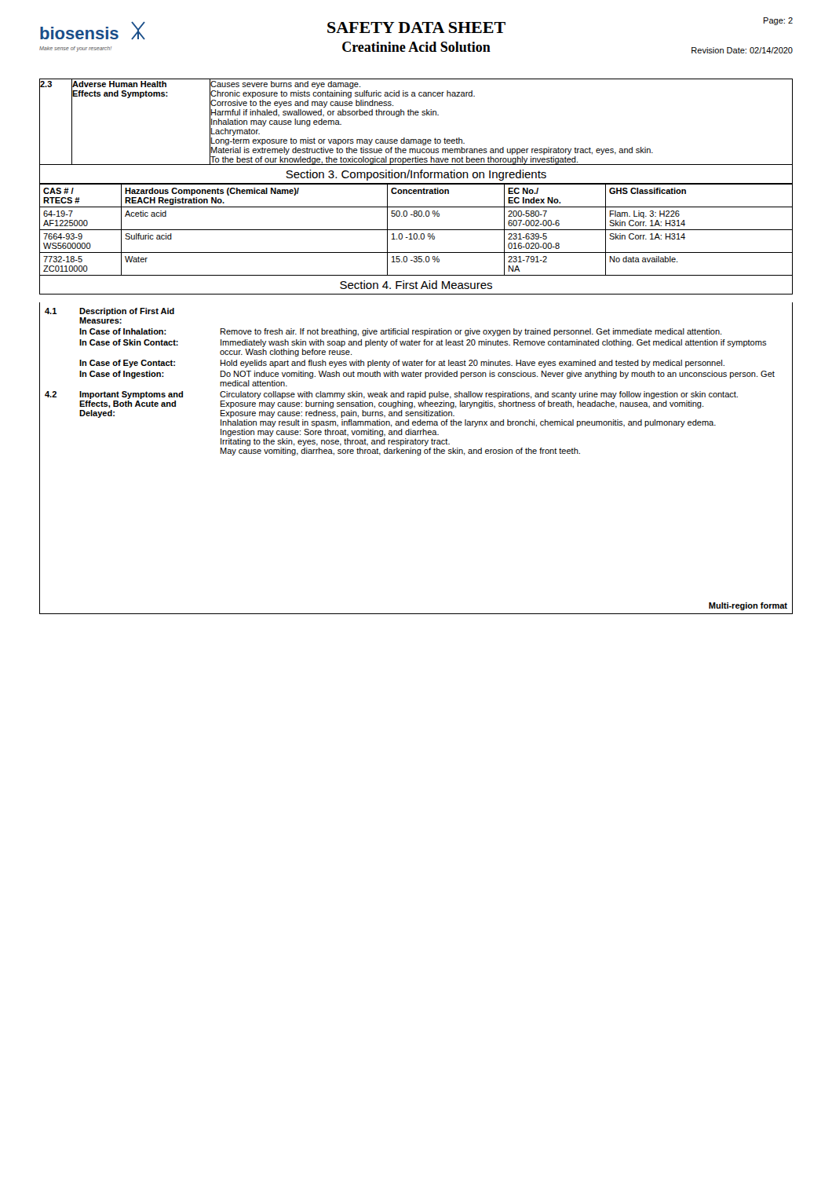biosensis Make sense of your research!
SAFETY DATA SHEET
Creatinine Acid Solution
Page: 2
Revision Date: 02/14/2020
| 2.3 | Adverse Human Health Effects and Symptoms: | Causes severe burns and eye damage. Chronic exposure to mists containing sulfuric acid is a cancer hazard. Corrosive to the eyes and may cause blindness. Harmful if inhaled, swallowed, or absorbed through the skin. Inhalation may cause lung edema. Lachrymator. Long-term exposure to mist or vapors may cause damage to teeth. Material is extremely destructive to the tissue of the mucous membranes and upper respiratory tract, eyes, and skin. To the best of our knowledge, the toxicological properties have not been thoroughly investigated. |
Section 3. Composition/Information on Ingredients
| CAS # / RTECS # | Hazardous Components (Chemical Name)/ REACH Registration No. | Concentration | EC No./ EC Index No. | GHS Classification |
| --- | --- | --- | --- | --- |
| 64-19-7 AF1225000 | Acetic acid | 50.0 -80.0 % | 200-580-7 607-002-00-6 | Flam. Liq. 3: H226 Skin Corr. 1A: H314 |
| 7664-93-9 WS5600000 | Sulfuric acid | 1.0 -10.0 % | 231-639-5 016-020-00-8 | Skin Corr. 1A: H314 |
| 7732-18-5 ZC0110000 | Water | 15.0 -35.0 % | 231-791-2 NA | No data available. |
Section 4. First Aid Measures
| / 4.1 / Description of First Aid Measures: / / / / In Case of Inhalation: / Remove to fresh air. If not breathing, give artificial respiration or give oxygen by trained personnel. Get immediate medical attention. / / / In Case of Skin Contact: / Immediately wash skin with soap and plenty of water for at least 20 minutes. Remove contaminated clothing. Get medical attention if symptoms occur. Wash clothing before reuse. / / / In Case of Eye Contact: / Hold eyelids apart and flush eyes with plenty of water for at least 20 minutes. Have eyes examined and tested by medical personnel. / / / In Case of Ingestion: / Do NOT induce vomiting. Wash out mouth with water provided person is conscious. Never give anything by mouth to an unconscious person. Get medical attention. / / 4.2 / Important Symptoms and Effects, Both Acute and Delayed: / Circulatory collapse with clammy skin, weak and rapid pulse, shallow respirations, and scanty urine may follow ingestion or skin contact. Exposure may cause: burning sensation, coughing, wheezing, laryngitis, shortness of breath, headache, nausea, and vomiting. Exposure may cause: redness, pain, burns, and sensitization. Inhalation may result in spasm, inflammation, and edema of the larynx and bronchi, chemical pneumonitis, and pulmonary edema. Ingestion may cause: Sore throat, vomiting, and diarrhea. Irritating to the skin, eyes, nose, throat, and respiratory tract. May cause vomiting, diarrhea, sore throat, darkening of the skin, and erosion of the front teeth. / Multi-region format |